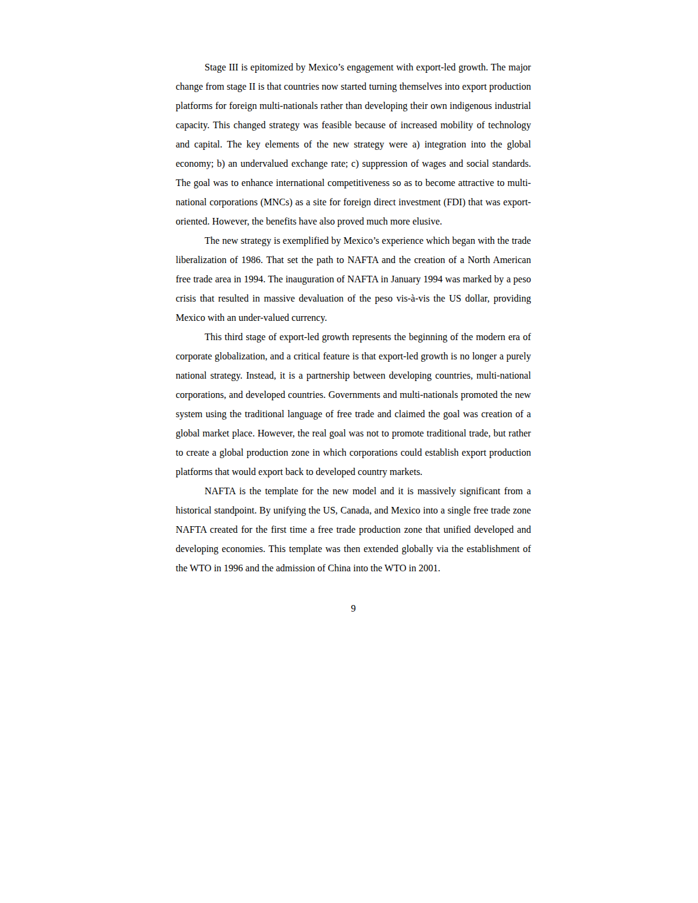Stage III is epitomized by Mexico’s engagement with export-led growth. The major change from stage II is that countries now started turning themselves into export production platforms for foreign multi-nationals rather than developing their own indigenous industrial capacity. This changed strategy was feasible because of increased mobility of technology and capital. The key elements of the new strategy were a) integration into the global economy; b) an undervalued exchange rate; c) suppression of wages and social standards. The goal was to enhance international competitiveness so as to become attractive to multi-national corporations (MNCs) as a site for foreign direct investment (FDI) that was export-oriented. However, the benefits have also proved much more elusive.
The new strategy is exemplified by Mexico’s experience which began with the trade liberalization of 1986. That set the path to NAFTA and the creation of a North American free trade area in 1994. The inauguration of NAFTA in January 1994 was marked by a peso crisis that resulted in massive devaluation of the peso vis-à-vis the US dollar, providing Mexico with an under-valued currency.
This third stage of export-led growth represents the beginning of the modern era of corporate globalization, and a critical feature is that export-led growth is no longer a purely national strategy. Instead, it is a partnership between developing countries, multi-national corporations, and developed countries. Governments and multi-nationals promoted the new system using the traditional language of free trade and claimed the goal was creation of a global market place. However, the real goal was not to promote traditional trade, but rather to create a global production zone in which corporations could establish export production platforms that would export back to developed country markets.
NAFTA is the template for the new model and it is massively significant from a historical standpoint. By unifying the US, Canada, and Mexico into a single free trade zone NAFTA created for the first time a free trade production zone that unified developed and developing economies. This template was then extended globally via the establishment of the WTO in 1996 and the admission of China into the WTO in 2001.
9